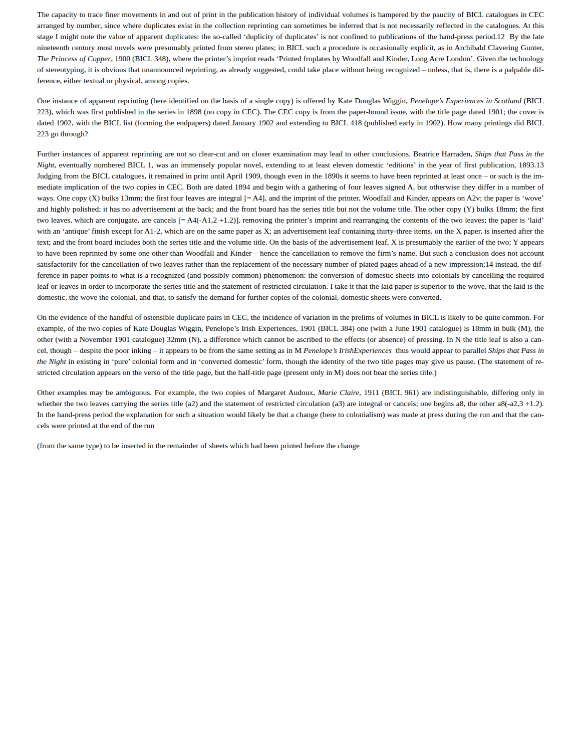The capacity to trace finer movements in and out of print in the publication history of individual volumes is hampered by the paucity of BICL catalogues in CEC arranged by number, since where duplicates exist in the collection reprinting can sometimes be inferred that is not necessarily reflected in the catalogues. At this stage I might note the value of apparent duplicates: the so-called ‘duplicity of duplicates’ is not confined to publications of the hand-press period.12 By the late nineteenth century most novels were presumably printed from stereo plates; in BICL such a procedure is occasionally explicit, as in Archibald Clavering Gunter, The Princess of Copper, 1900 (BICL 348), where the printer’s imprint reads ‘Printed froplates by Woodfall and Kinder, Long Acre London’. Given the technology of stereotyping, it is obvious that unannounced reprinting, as already suggested, could take place without being recognized – unless, that is, there is a palpable difference, either textual or physical, among copies.
One instance of apparent reprinting (here identified on the basis of a single copy) is offered by Kate Douglas Wiggin, Penelope’s Experiences in Scotland (BICL 223), which was first published in the series in 1898 (no copy in CEC). The CEC copy is from the paper-bound issue, with the title page dated 1901; the cover is dated 1902, with the BICL list (forming the endpapers) dated January 1902 and extending to BICL 418 (published early in 1902). How many printings did BICL 223 go through?
Further instances of apparent reprinting are not so clear-cut and on closer examination may lead to other conclusions. Beatrice Harraden, Ships that Pass in the Night, eventually numbered BICL 1, was an immensely popular novel, extending to at least eleven domestic ‘editions’ in the year of first publication, 1893.13 Judging from the BICL catalogues, it remained in print until April 1909, though even in the 1890s it seems to have been reprinted at least once – or such is the immediate implication of the two copies in CEC. Both are dated 1894 and begin with a gathering of four leaves signed A, but otherwise they differ in a number of ways. One copy (X) bulks 13mm; the first four leaves are integral [= A4], and the imprint of the printer, Woodfall and Kinder, appears on A2v; the paper is ‘wove’ and highly polished; it has no advertisement at the back; and the front board has the series title but not the volume title. The other copy (Y) bulks 18mm; the first two leaves, which are conjugate, are cancels [= A4(-A1,2 +1.2)], removing the printer’s imprint and rearranging the contents of the two leaves; the paper is ‘laid’ with an ‘antique’ finish except for A1-2, which are on the same paper as X; an advertisement leaf containing thirty-three items, on the X paper, is inserted after the text; and the front board includes both the series title and the volume title. On the basis of the advertisement leaf, X is presumably the earlier of the two; Y appears to have been reprinted by some one other than Woodfall and Kinder – hence the cancellation to remove the firm’s name. But such a conclusion does not account satisfactorily for the cancellation of two leaves rather than the replacement of the necessary number of plated pages ahead of a new impression;14 instead, the difference in paper points to what is a recognized (and possibly common) phenomenon: the conversion of domestic sheets into colonials by cancelling the required leaf or leaves in order to incorporate the series title and the statement of restricted circulation. I take it that the laid paper is superior to the wove, that the laid is the domestic, the wove the colonial, and that, to satisfy the demand for further copies of the colonial, domestic sheets were converted.
On the evidence of the handful of ostensible duplicate pairs in CEC, the incidence of variation in the prelims of volumes in BICL is likely to be quite common. For example, of the two copies of Kate Douglas Wiggin, Penelope’s Irish Experiences, 1901 (BICL 384) one (with a June 1901 catalogue) is 18mm in bulk (M), the other (with a November 1901 catalogue) 32mm (N), a difference which cannot be ascribed to the effects (or absence) of pressing. In N the title leaf is also a cancel, though – despite the poor inking – it appears to be from the same setting as in M Penelope’s IrishExperiences thus would appear to parallel Ships that Pass in the Night in existing in ‘pure’ colonial form and in ‘converted domestic’ form, though the identity of the two title pages may give us pause. (The statement of restricted circulation appears on the verso of the title page, but the half-title page (present only in M) does not bear the series title.)
Other examples may be ambiguous. For example, the two copies of Margaret Audoux, Marie Claire, 1911 (BICL 961) are indistinguishable, differing only in whether the two leaves carrying the series title (a2) and the statement of restricted circulation (a3) are integral or cancels; one begins a8, the other a8(-a2,3 +1.2). In the hand-press period the explanation for such a situation would likely be that a change (here to colonialism) was made at press during the run and that the cancels were printed at the end of the run
(from the same type) to be inserted in the remainder of sheets which had been printed before the change